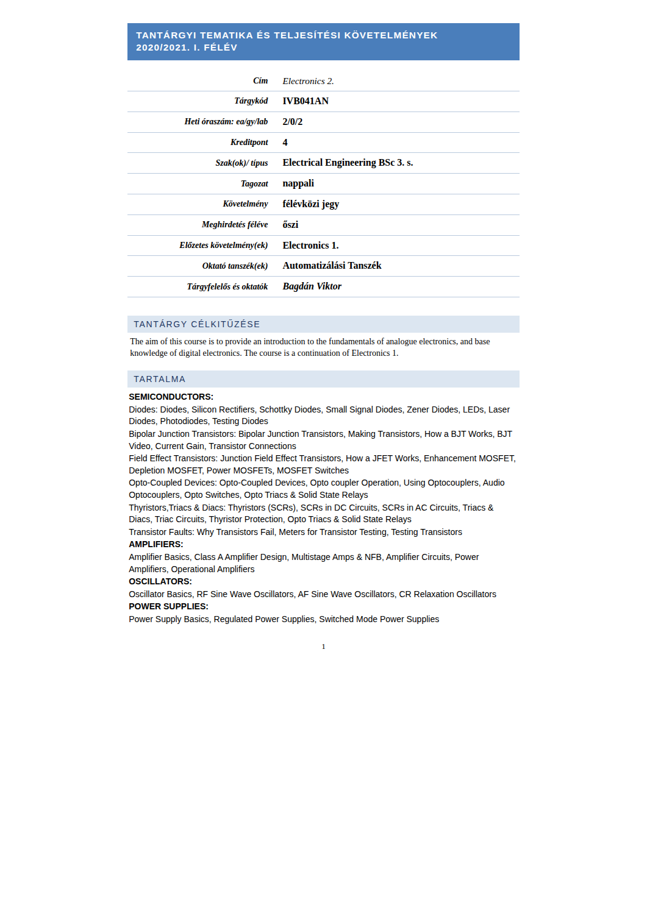TANTÁRGYI TEMATIKA ÉS TELJESÍTÉSI KÖVETELMÉNYEK
2020/2021. I. FÉLÉV
| Cím | Electronics 2. |
| Tárgykód | IVB041AN |
| Heti óraszám: ea/gy/lab | 2/0/2 |
| Kreditpont | 4 |
| Szak(ok)/ típus | Electrical Engineering BSc 3. s. |
| Tagozat | nappali |
| Követelmény | félévközi jegy |
| Meghirdetés féléve | őszi |
| Előzetes követelmény(ek) | Electronics 1. |
| Oktató tanszék(ek) | Automatizálási Tanszék |
| Tárgyfelelős és oktatók | Bagdán Viktor |
TANTÁRGY CÉLKITŰZÉSE
The aim of this course is to provide an introduction to the fundamentals of analogue electronics, and base knowledge of digital electronics. The course is a continuation of Electronics 1.
TARTALMA
SEMICONDUCTORS:
Diodes: Diodes, Silicon Rectifiers, Schottky Diodes, Small Signal Diodes, Zener Diodes, LEDs, Laser Diodes, Photodiodes, Testing Diodes
Bipolar Junction Transistors: Bipolar Junction Transistors, Making Transistors, How a BJT Works, BJT Video, Current Gain, Transistor Connections
Field Effect Transistors: Junction Field Effect Transistors, How a JFET Works, Enhancement MOSFET, Depletion MOSFET, Power MOSFETs, MOSFET Switches
Opto-Coupled Devices: Opto-Coupled Devices, Opto coupler Operation, Using Optocouplers, Audio Optocouplers, Opto Switches, Opto Triacs & Solid State Relays
Thyristors,Triacs & Diacs: Thyristors (SCRs), SCRs in DC Circuits, SCRs in AC Circuits, Triacs & Diacs, Triac Circuits, Thyristor Protection, Opto Triacs & Solid State Relays
Transistor Faults: Why Transistors Fail, Meters for Transistor Testing, Testing Transistors
AMPLIFIERS:
Amplifier Basics, Class A Amplifier Design, Multistage Amps & NFB, Amplifier Circuits, Power Amplifiers, Operational Amplifiers
OSCILLATORS:
Oscillator Basics, RF Sine Wave Oscillators, AF Sine Wave Oscillators, CR Relaxation Oscillators
POWER SUPPLIES:
Power Supply Basics, Regulated Power Supplies, Switched Mode Power Supplies
1